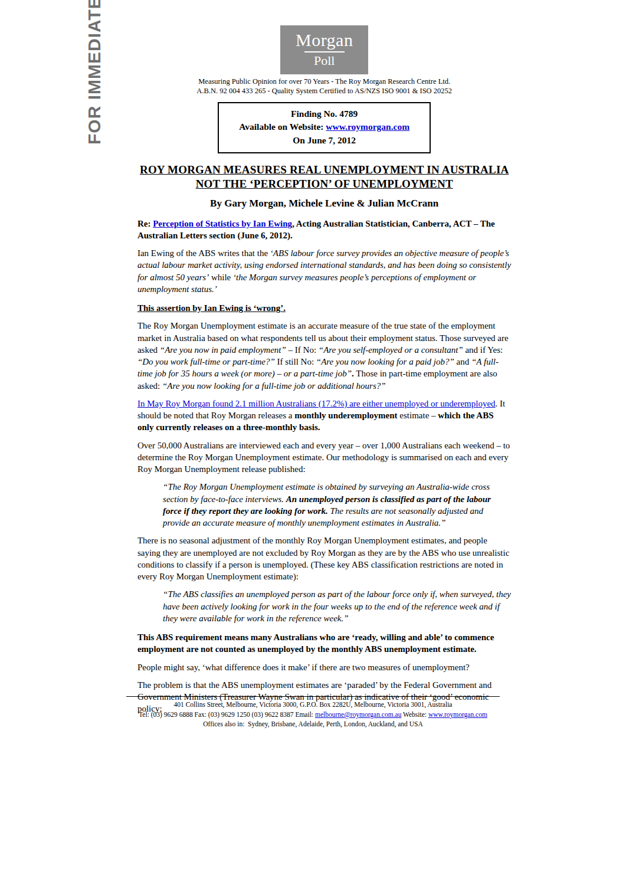FOR IMMEDIATE RELEASE
Morgan
Poll
Measuring Public Opinion for over 70 Years - The Roy Morgan Research Centre Ltd.
A.B.N. 92 004 433 265 - Quality System Certified to AS/NZS ISO 9001 & ISO 20252
Finding No. 4789
Available on Website: www.roymorgan.com
On June 7, 2012
ROY MORGAN MEASURES REAL UNEMPLOYMENT IN AUSTRALIA NOT THE ‘PERCEPTION’ OF UNEMPLOYMENT
By Gary Morgan, Michele Levine & Julian McCrann
Re: Perception of Statistics by Ian Ewing, Acting Australian Statistician, Canberra, ACT – The Australian Letters section (June 6, 2012).
Ian Ewing of the ABS writes that the ‘ABS labour force survey provides an objective measure of people’s actual labour market activity, using endorsed international standards, and has been doing so consistently for almost 50 years’ while ‘the Morgan survey measures people’s perceptions of employment or unemployment status.’
This assertion by Ian Ewing is ‘wrong’.
The Roy Morgan Unemployment estimate is an accurate measure of the true state of the employment market in Australia based on what respondents tell us about their employment status. Those surveyed are asked “Are you now in paid employment” – If No: “Are you self-employed or a consultant” and if Yes: “Do you work full-time or part-time?” If still No: “Are you now looking for a paid job?” and “A full-time job for 35 hours a week (or more) – or a part-time job”. Those in part-time employment are also asked: “Are you now looking for a full-time job or additional hours?”
In May Roy Morgan found 2.1 million Australians (17.2%) are either unemployed or underemployed. It should be noted that Roy Morgan releases a monthly underemployment estimate – which the ABS only currently releases on a three-monthly basis.
Over 50,000 Australians are interviewed each and every year – over 1,000 Australians each weekend – to determine the Roy Morgan Unemployment estimate. Our methodology is summarised on each and every Roy Morgan Unemployment release published:
“The Roy Morgan Unemployment estimate is obtained by surveying an Australia-wide cross section by face-to-face interviews. An unemployed person is classified as part of the labour force if they report they are looking for work. The results are not seasonally adjusted and provide an accurate measure of monthly unemployment estimates in Australia.”
There is no seasonal adjustment of the monthly Roy Morgan Unemployment estimates, and people saying they are unemployed are not excluded by Roy Morgan as they are by the ABS who use unrealistic conditions to classify if a person is unemployed. (These key ABS classification restrictions are noted in every Roy Morgan Unemployment estimate):
“The ABS classifies an unemployed person as part of the labour force only if, when surveyed, they have been actively looking for work in the four weeks up to the end of the reference week and if they were available for work in the reference week.”
This ABS requirement means many Australians who are ‘ready, willing and able’ to commence employment are not counted as unemployed by the monthly ABS unemployment estimate.
People might say, ‘what difference does it make’ if there are two measures of unemployment?
The problem is that the ABS unemployment estimates are ‘paraded’ by the Federal Government and Government Ministers (Treasurer Wayne Swan in particular) as indicative of their ‘good’ economic policy;
401 Collins Street, Melbourne, Victoria 3000, G.P.O. Box 2282U, Melbourne, Victoria 3001, Australia
Tel: (03) 9629 6888 Fax: (03) 9629 1250 (03) 9622 8387 Email: melbourne@roymorgan.com.au Website: www.roymorgan.com
Offices also in: Sydney, Brisbane, Adelaide, Perth, London, Auckland, and USA